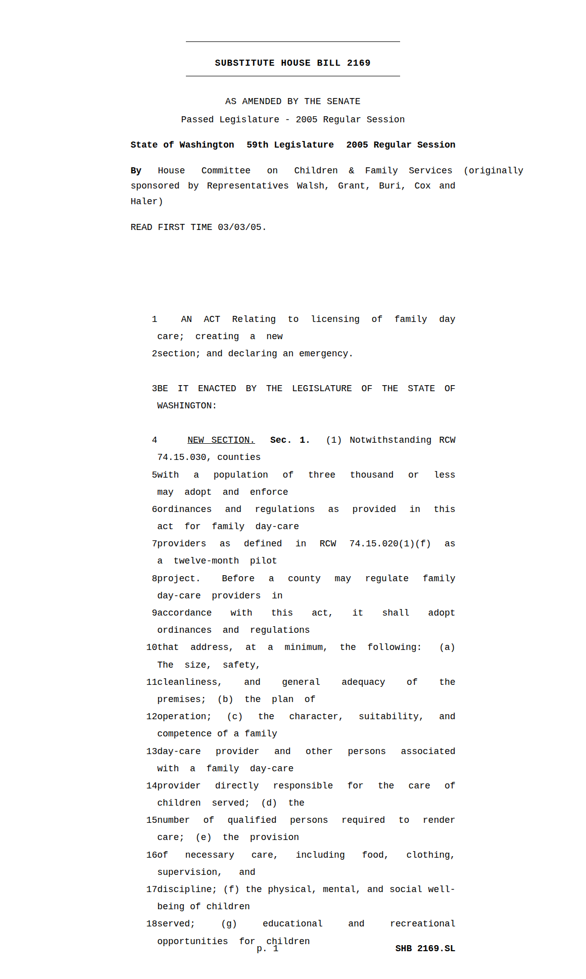SUBSTITUTE HOUSE BILL 2169
AS AMENDED BY THE SENATE
Passed Legislature - 2005 Regular Session
State of Washington 59th Legislature 2005 Regular Session
By House Committee on Children & Family Services (originally sponsored by Representatives Walsh, Grant, Buri, Cox and Haler)
READ FIRST TIME 03/03/05.
| 1 | AN ACT Relating to licensing of family day care; creating a new |
| 2 | section; and declaring an emergency. |
| 3 | BE IT ENACTED BY THE LEGISLATURE OF THE STATE OF WASHINGTON: |
| 4 | NEW SECTION. Sec. 1. (1) Notwithstanding RCW 74.15.030, counties |
| 5 | with a population of three thousand or less may adopt and enforce |
| 6 | ordinances and regulations as provided in this act for family day-care |
| 7 | providers as defined in RCW 74.15.020(1)(f) as a twelve-month pilot |
| 8 | project. Before a county may regulate family day-care providers in |
| 9 | accordance with this act, it shall adopt ordinances and regulations |
| 10 | that address, at a minimum, the following: (a) The size, safety, |
| 11 | cleanliness, and general adequacy of the premises; (b) the plan of |
| 12 | operation; (c) the character, suitability, and competence of a family |
| 13 | day-care provider and other persons associated with a family day-care |
| 14 | provider directly responsible for the care of children served; (d) the |
| 15 | number of qualified persons required to render care; (e) the provision |
| 16 | of necessary care, including food, clothing, supervision, and |
| 17 | discipline; (f) the physical, mental, and social well-being of children |
| 18 | served; (g) educational and recreational opportunities for children |
p. 1 SHB 2169.SL